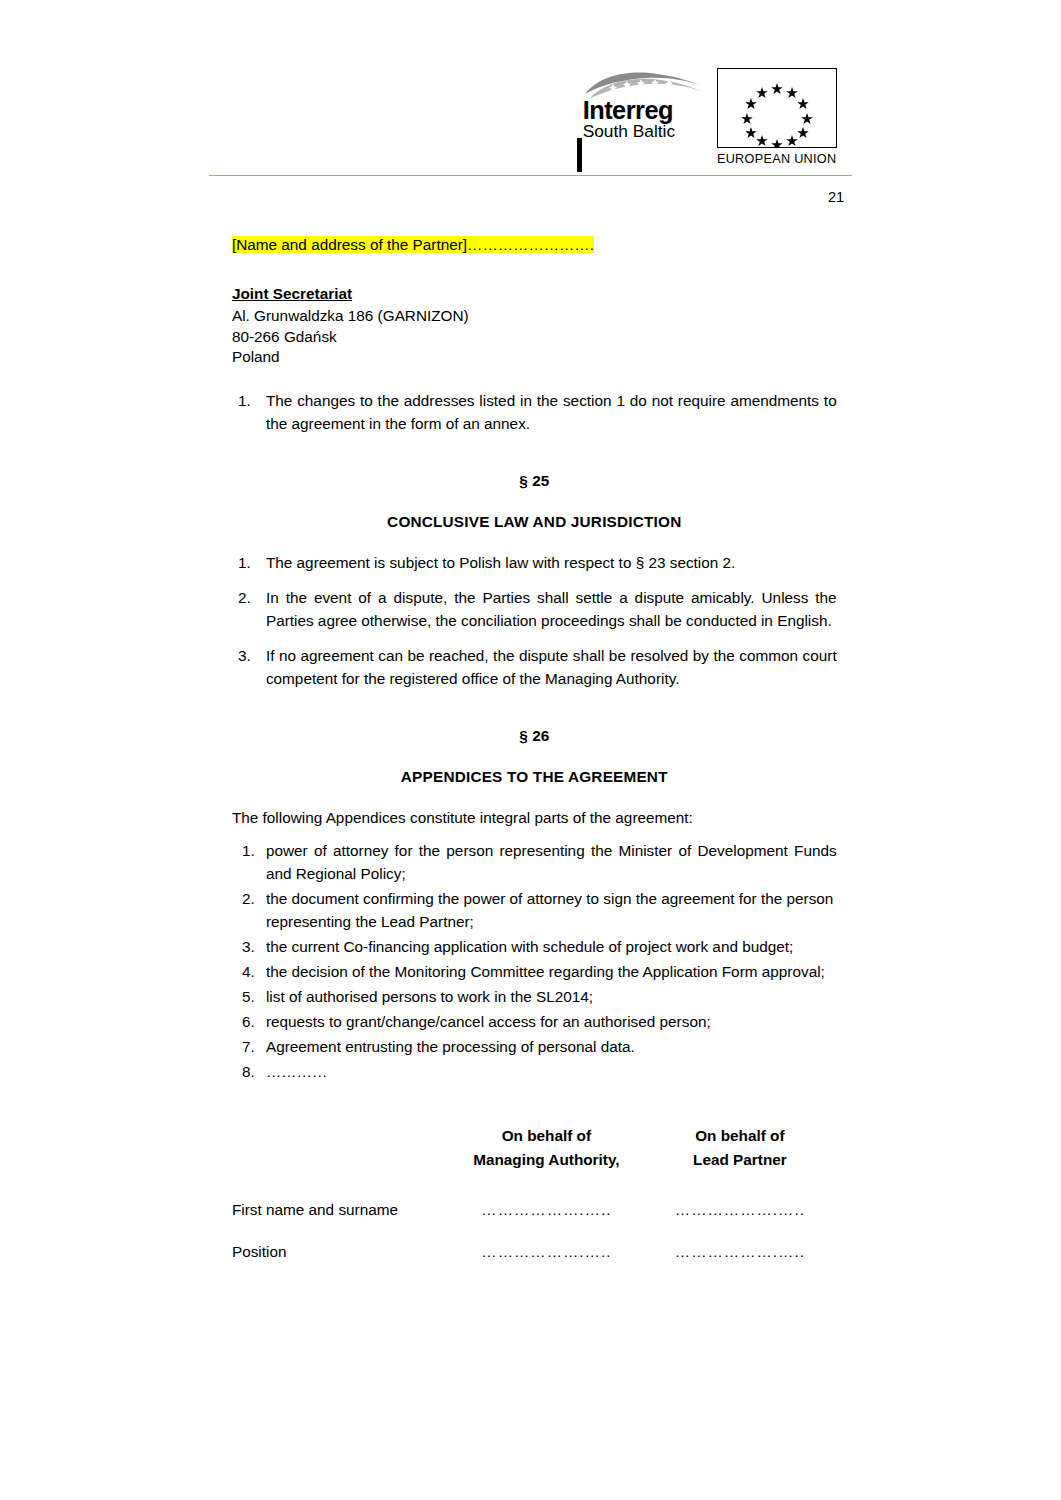Interreg
South Baltic
EUROPEAN UNION
21
[Name and address of the Partner]…………………….
Joint Secretariat
Al. Grunwaldzka 186 (GARNIZON)
80-266 Gdańsk
Poland
The changes to the addresses listed in the section 1 do not require amendments to the agreement in the form of an annex.
§ 25
CONCLUSIVE LAW AND JURISDICTION
The agreement is subject to Polish law with respect to § 23 section 2.
In the event of a dispute, the Parties shall settle a dispute amicably. Unless the Parties agree otherwise, the conciliation proceedings shall be conducted in English.
If no agreement can be reached, the dispute shall be resolved by the common court competent for the registered office of the Managing Authority.
§ 26
APPENDICES TO THE AGREEMENT
The following Appendices constitute integral parts of the agreement:
power of attorney for the person representing the Minister of Development Funds and Regional Policy;
the document confirming the power of attorney to sign the agreement for the person representing the Lead Partner;
the current Co-financing application with schedule of project work and budget;
the decision of the Monitoring Committee regarding the Application Form approval;
list of authorised persons to work in the SL2014;
requests to grant/change/cancel access for an authorised person;
Agreement entrusting the processing of personal data.
…………
| | On behalf of | On behalf of |
| | Managing Authority, | Lead Partner |
| First name and surname | ……………….….. | ……………….….. |
| Position | ……………….….. | ……………….….. |